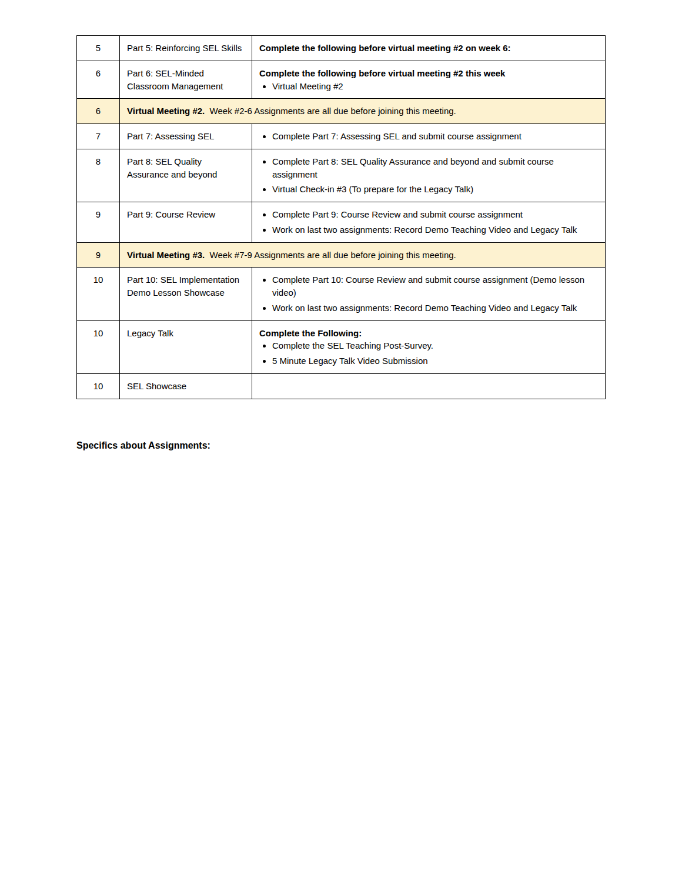| 5 | Part 5: Reinforcing SEL Skills | Complete the following before virtual meeting #2 on week 6: |
| 6 | Part 6: SEL-Minded Classroom Management | Complete the following before virtual meeting #2 this week Virtual Meeting #2 |
| 6 | Virtual Meeting #2. Week #2-6 Assignments are all due before joining this meeting. |
| 7 | Part 7: Assessing SEL | Complete Part 7: Assessing SEL and submit course assignment |
| 8 | Part 8: SEL Quality Assurance and beyond | Complete Part 8: SEL Quality Assurance and beyond and submit course assignment Virtual Check-in #3 (To prepare for the Legacy Talk) |
| 9 | Part 9: Course Review | Complete Part 9: Course Review and submit course assignment Work on last two assignments: Record Demo Teaching Video and Legacy Talk |
| 9 | Virtual Meeting #3. Week #7-9 Assignments are all due before joining this meeting. |
| 10 | Part 10: SEL Implementation Demo Lesson Showcase | Complete Part 10: Course Review and submit course assignment (Demo lesson video) Work on last two assignments: Record Demo Teaching Video and Legacy Talk |
| 10 | Legacy Talk | Complete the Following: Complete the SEL Teaching Post-Survey. 5 Minute Legacy Talk Video Submission |
| 10 | SEL Showcase | |
Specifics about Assignments: